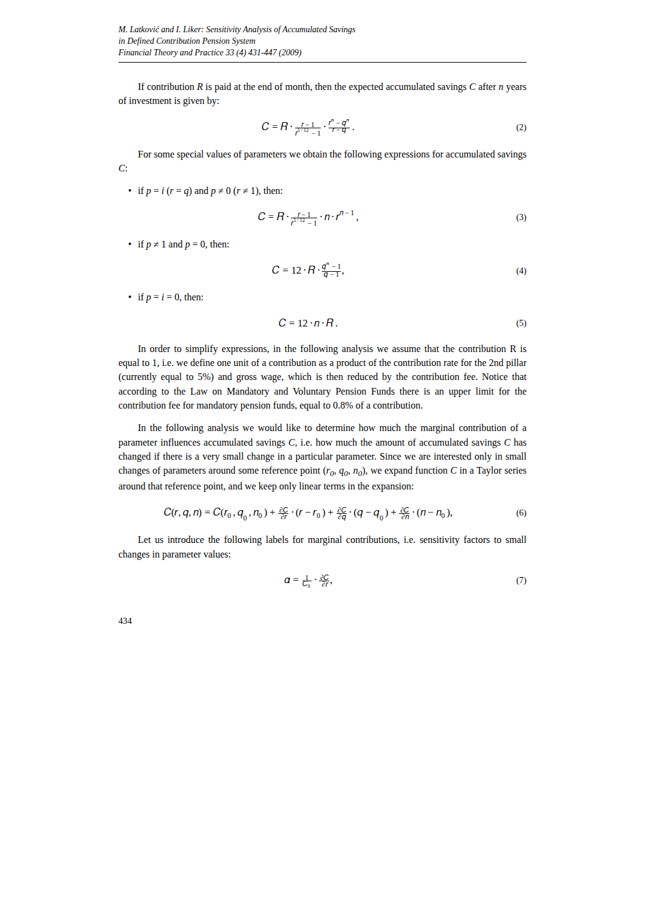M. Latković and I. Liker: Sensitivity Analysis of Accumulated Savings
in Defined Contribution Pension System
Financial Theory and Practice 33 (4) 431-447 (2009)
If contribution R is paid at the end of month, then the expected accumulated savings C after n years of investment is given by:
C=R⋅ r−1 r1/12−1 ⋅ rn−qn r−q .
(2)
For some special values of parameters we obtain the following expressions for accumulated savings C:
if p = i (r = q) and p ≠ 0 (r ≠ 1), then:
C=R⋅ r−1 r1/12−1 ⋅n⋅rn−1 ,
(3)
if p ≠ 1 and p = 0, then:
C=12⋅R⋅ qn−1 q−1 ,
(4)
if p = i = 0, then:
C=12⋅n⋅R.
(5)
In order to simplify expressions, in the following analysis we assume that the contribution R is equal to 1, i.e. we define one unit of a contribution as a product of the contribution rate for the 2nd pillar (currently equal to 5%) and gross wage, which is then reduced by the contribution fee. Notice that according to the Law on Mandatory and Voluntary Pension Funds there is an upper limit for the contribution fee for mandatory pension funds, equal to 0.8% of a contribution.
In the following analysis we would like to determine how much the marginal contribution of a parameter influences accumulated savings C, i.e. how much the amount of accumulated savings C has changed if there is a very small change in a particular parameter. Since we are interested only in small changes of parameters around some reference point (r0, q0, n0), we expand function C in a Taylor series around that reference point, and we keep only linear terms in the expansion:
C(r,q,n)= C(r0,q0,n0) + ∂C∂r ⋅(r−r0) + ∂C∂q ⋅(q−q0) + ∂C∂n ⋅(n−n0) ,
(6)
Let us introduce the following labels for marginal contributions, i.e. sensitivity factors to small changes in parameter values:
α= 1C0 ⋅ ∂C∂r ,
(7)
434